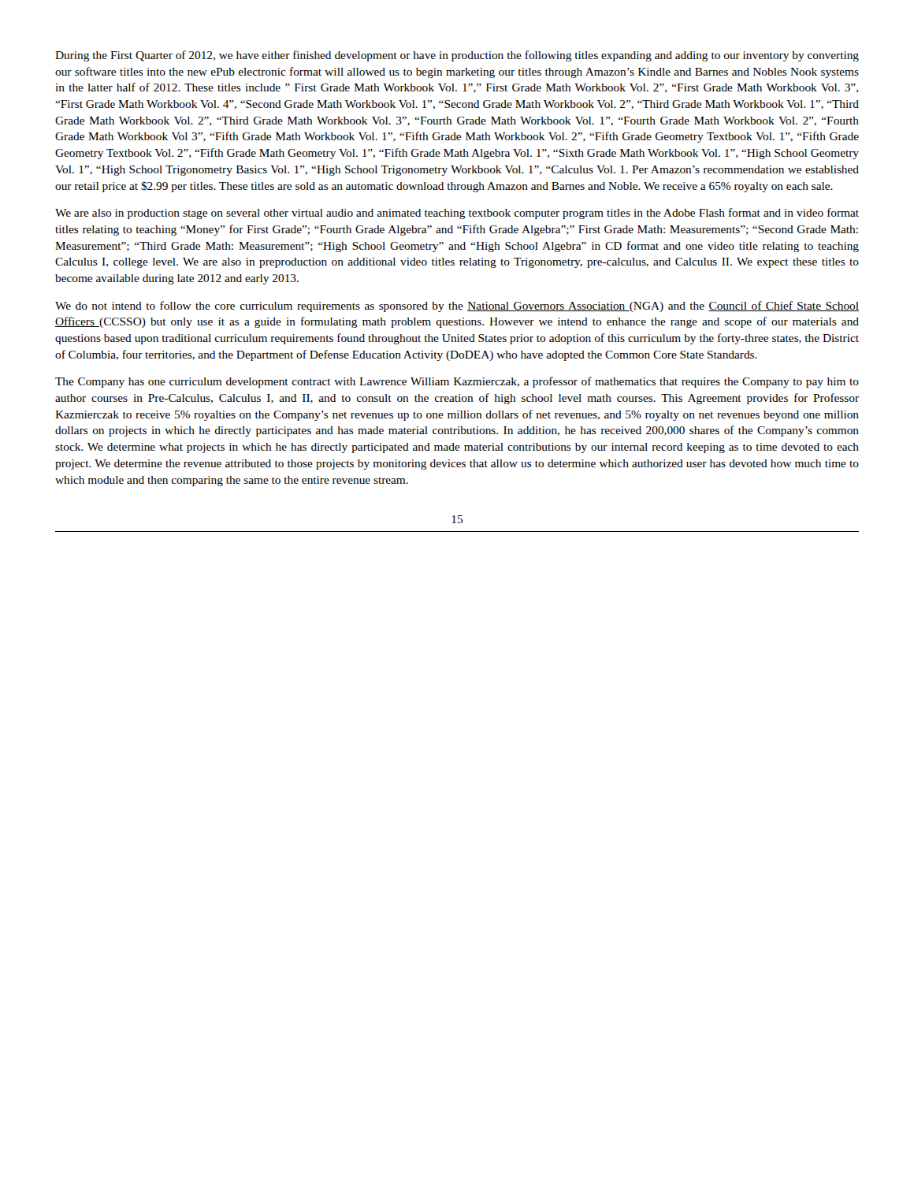During the First Quarter of 2012, we have either finished development or have in production the following titles expanding and adding to our inventory by converting our software titles into the new ePub electronic format will allowed us to begin marketing our titles through Amazon’s Kindle and Barnes and Nobles Nook systems in the latter half of 2012. These titles include ” First Grade Math Workbook Vol. 1”,” First Grade Math Workbook Vol. 2”, “First Grade Math Workbook Vol. 3”, “First Grade Math Workbook Vol. 4”, “Second Grade Math Workbook Vol. 1”, “Second Grade Math Workbook Vol. 2”, “Third Grade Math Workbook Vol. 1”, “Third Grade Math Workbook Vol. 2”, “Third Grade Math Workbook Vol. 3”, “Fourth Grade Math Workbook Vol. 1”, “Fourth Grade Math Workbook Vol. 2”, “Fourth Grade Math Workbook Vol 3”, “Fifth Grade Math Workbook Vol. 1”, “Fifth Grade Math Workbook Vol. 2”, “Fifth Grade Geometry Textbook Vol. 1”, “Fifth Grade Geometry Textbook Vol. 2”, “Fifth Grade Math Geometry Vol. 1”, “Fifth Grade Math Algebra Vol. 1”, “Sixth Grade Math Workbook Vol. 1”, “High School Geometry Vol. 1”, “High School Trigonometry Basics Vol. 1”, “High School Trigonometry Workbook Vol. 1”, “Calculus Vol. 1. Per Amazon’s recommendation we established our retail price at $2.99 per titles. These titles are sold as an automatic download through Amazon and Barnes and Noble. We receive a 65% royalty on each sale.
We are also in production stage on several other virtual audio and animated teaching textbook computer program titles in the Adobe Flash format and in video format titles relating to teaching “Money” for First Grade”; “Fourth Grade Algebra” and “Fifth Grade Algebra”;” First Grade Math: Measurements”; “Second Grade Math: Measurement”; “Third Grade Math: Measurement”; “High School Geometry” and “High School Algebra” in CD format and one video title relating to teaching Calculus I, college level. We are also in preproduction on additional video titles relating to Trigonometry, pre-calculus, and Calculus II. We expect these titles to become available during late 2012 and early 2013.
We do not intend to follow the core curriculum requirements as sponsored by the National Governors Association (NGA) and the Council of Chief State School Officers (CCSSO) but only use it as a guide in formulating math problem questions. However we intend to enhance the range and scope of our materials and questions based upon traditional curriculum requirements found throughout the United States prior to adoption of this curriculum by the forty-three states, the District of Columbia, four territories, and the Department of Defense Education Activity (DoDEA) who have adopted the Common Core State Standards.
The Company has one curriculum development contract with Lawrence William Kazmierczak, a professor of mathematics that requires the Company to pay him to author courses in Pre-Calculus, Calculus I, and II, and to consult on the creation of high school level math courses. This Agreement provides for Professor Kazmierczak to receive 5% royalties on the Company’s net revenues up to one million dollars of net revenues, and 5% royalty on net revenues beyond one million dollars on projects in which he directly participates and has made material contributions. In addition, he has received 200,000 shares of the Company’s common stock. We determine what projects in which he has directly participated and made material contributions by our internal record keeping as to time devoted to each project. We determine the revenue attributed to those projects by monitoring devices that allow us to determine which authorized user has devoted how much time to which module and then comparing the same to the entire revenue stream.
15